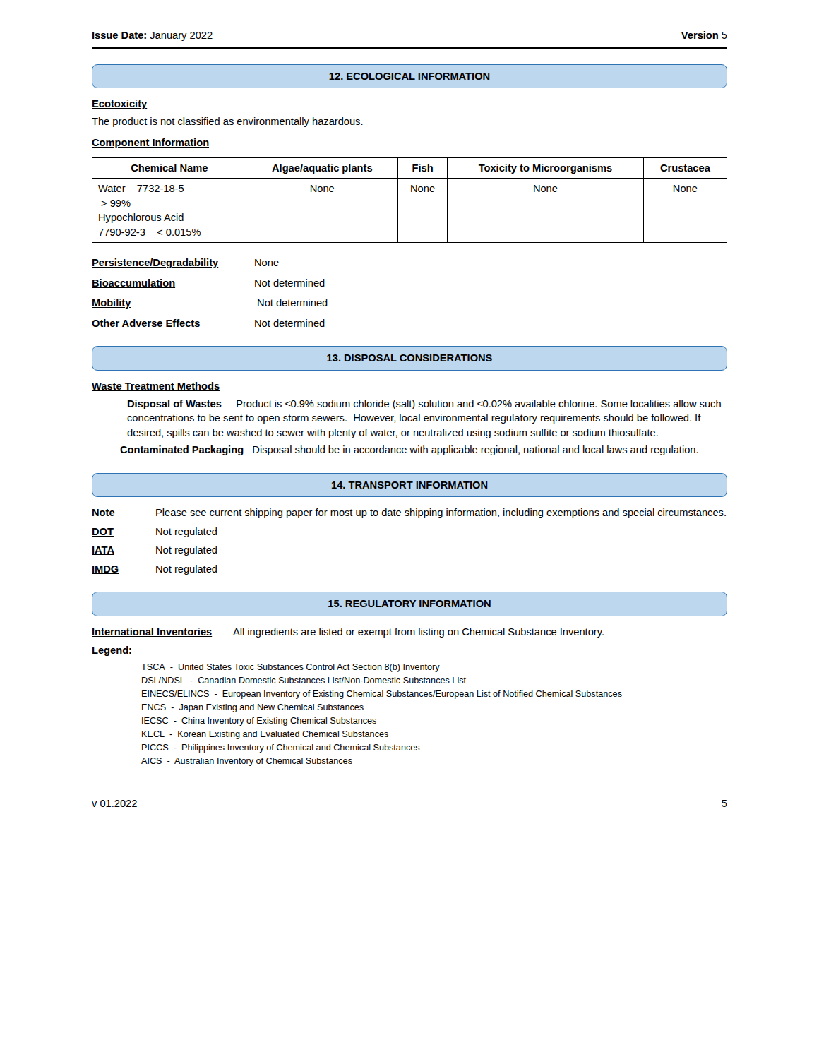Issue Date: January 2022
Version 5
12. ECOLOGICAL INFORMATION
Ecotoxicity
The product is not classified as environmentally hazardous.
Component Information
| Chemical Name | Algae/aquatic plants | Fish | Toxicity to Microorganisms | Crustacea |
| --- | --- | --- | --- | --- |
| Water 7732-18-5 > 99% Hypochlorous Acid 7790-92-3 < 0.015% | None | None | None | None |
Persistence/Degradability None
Bioaccumulation Not determined
Mobility Not determined
Other Adverse Effects Not determined
13. DISPOSAL CONSIDERATIONS
Waste Treatment Methods
Disposal of Wastes Product is ≤0.9% sodium chloride (salt) solution and ≤0.02% available chlorine. Some localities allow such concentrations to be sent to open storm sewers. However, local environmental regulatory requirements should be followed. If desired, spills can be washed to sewer with plenty of water, or neutralized using sodium sulfite or sodium thiosulfate.
Contaminated Packaging Disposal should be in accordance with applicable regional, national and local laws and regulation.
14. TRANSPORT INFORMATION
Note
Please see current shipping paper for most up to date shipping information, including exemptions and special circumstances.
DOT Not regulated
IATA Not regulated
IMDG Not regulated
15. REGULATORY INFORMATION
International Inventories
All ingredients are listed or exempt from listing on Chemical Substance Inventory.
Legend:
TSCA - United States Toxic Substances Control Act Section 8(b) Inventory
DSL/NDSL - Canadian Domestic Substances List/Non-Domestic Substances List
EINECS/ELINCS - European Inventory of Existing Chemical Substances/European List of Notified Chemical Substances
ENCS - Japan Existing and New Chemical Substances
IECSC - China Inventory of Existing Chemical Substances
KECL - Korean Existing and Evaluated Chemical Substances
PICCS - Philippines Inventory of Chemical and Chemical Substances
AICS - Australian Inventory of Chemical Substances
v 01.2022
5